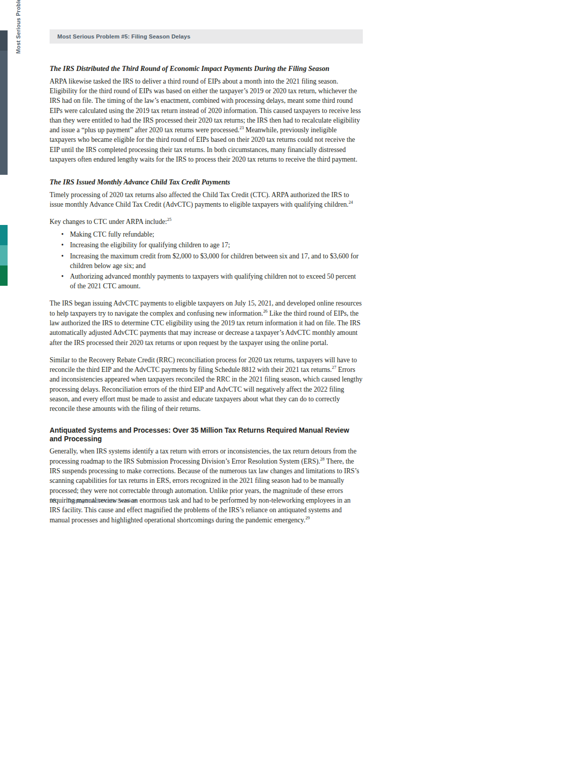Most Serious Problems
Most Serious Problem #5: Filing Season Delays
The IRS Distributed the Third Round of Economic Impact Payments During the Filing Season
ARPA likewise tasked the IRS to deliver a third round of EIPs about a month into the 2021 filing season. Eligibility for the third round of EIPs was based on either the taxpayer’s 2019 or 2020 tax return, whichever the IRS had on file. The timing of the law’s enactment, combined with processing delays, meant some third round EIPs were calculated using the 2019 tax return instead of 2020 information. This caused taxpayers to receive less than they were entitled to had the IRS processed their 2020 tax returns; the IRS then had to recalculate eligibility and issue a “plus up payment” after 2020 tax returns were processed.23 Meanwhile, previously ineligible taxpayers who became eligible for the third round of EIPs based on their 2020 tax returns could not receive the EIP until the IRS completed processing their tax returns. In both circumstances, many financially distressed taxpayers often endured lengthy waits for the IRS to process their 2020 tax returns to receive the third payment.
The IRS Issued Monthly Advance Child Tax Credit Payments
Timely processing of 2020 tax returns also affected the Child Tax Credit (CTC). ARPA authorized the IRS to issue monthly Advance Child Tax Credit (AdvCTC) payments to eligible taxpayers with qualifying children.24
Key changes to CTC under ARPA include:25
Making CTC fully refundable;
Increasing the eligibility for qualifying children to age 17;
Increasing the maximum credit from $2,000 to $3,000 for children between six and 17, and to $3,600 for children below age six; and
Authorizing advanced monthly payments to taxpayers with qualifying children not to exceed 50 percent of the 2021 CTC amount.
The IRS began issuing AdvCTC payments to eligible taxpayers on July 15, 2021, and developed online resources to help taxpayers try to navigate the complex and confusing new information.26 Like the third round of EIPs, the law authorized the IRS to determine CTC eligibility using the 2019 tax return information it had on file. The IRS automatically adjusted AdvCTC payments that may increase or decrease a taxpayer’s AdvCTC monthly amount after the IRS processed their 2020 tax returns or upon request by the taxpayer using the online portal.
Similar to the Recovery Rebate Credit (RRC) reconciliation process for 2020 tax returns, taxpayers will have to reconcile the third EIP and the AdvCTC payments by filing Schedule 8812 with their 2021 tax returns.27 Errors and inconsistencies appeared when taxpayers reconciled the RRC in the 2021 filing season, which caused lengthy processing delays. Reconciliation errors of the third EIP and AdvCTC will negatively affect the 2022 filing season, and every effort must be made to assist and educate taxpayers about what they can do to correctly reconcile these amounts with the filing of their returns.
Antiquated Systems and Processes: Over 35 Million Tax Returns Required Manual Review
and Processing
Generally, when IRS systems identify a tax return with errors or inconsistencies, the tax return detours from the processing roadmap to the IRS Submission Processing Division’s Error Resolution System (ERS).28 There, the IRS suspends processing to make corrections. Because of the numerous tax law changes and limitations to IRS’s scanning capabilities for tax returns in ERS, errors recognized in the 2021 filing season had to be manually processed; they were not correctable through automation. Unlike prior years, the magnitude of these errors requiring manual review was an enormous task and had to be performed by non-teleworking employees in an IRS facility. This cause and effect magnified the problems of the IRS’s reliance on antiquated systems and manual processes and highlighted operational shortcomings during the pandemic emergency.29
98 Taxpayer Advocate Service